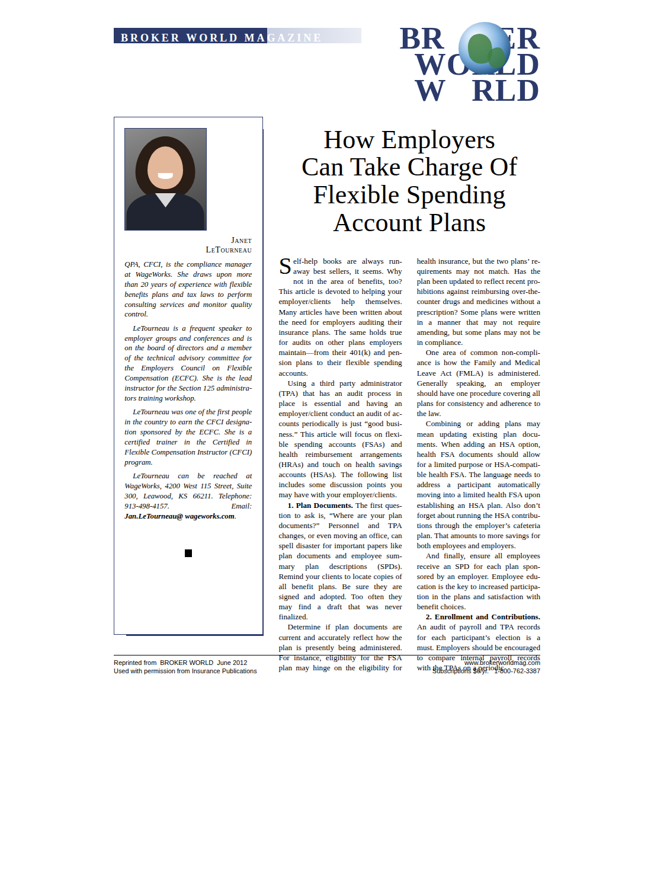BROKER WORLD MAGAZINE
BROKER
WORLD
WORLD
Janet LeTourneau
QPA, CFCI, is the compliance manager at WageWorks. She draws upon more than 20 years of experience with flexible benefits plans and tax laws to perform consulting services and monitor quality control.
LeTourneau is a frequent speaker to employer groups and conferences and is on the board of directors and a member of the technical advisory committee for the Employers Council on Flexible Compensation (ECFC). She is the lead instructor for the Section 125 administrators training workshop.
LeTourneau was one of the first people in the country to earn the CFCI designation sponsored by the ECFC. She is a certified trainer in the Certified in Flexible Compensation Instructor (CFCI) program.
LeTourneau can be reached at WageWorks, 4200 West 115 Street, Suite 300, Leawood, KS 66211. Telephone: 913-498-4157. Email: Jan.LeTourneau@ wageworks.com.
How Employers
Can Take Charge Of
Flexible Spending
Account Plans
Self-help books are always runaway best sellers, it seems. Why not in the area of benefits, too? This article is devoted to helping your employer/clients help themselves. Many articles have been written about the need for employers auditing their insurance plans. The same holds true for audits on other plans employers maintain—from their 401(k) and pension plans to their flexible spending accounts.
Using a third party administrator (TPA) that has an audit process in place is essential and having an employer/client conduct an audit of accounts periodically is just “good business.” This article will focus on flexible spending accounts (FSAs) and health reimbursement arrangements (HRAs) and touch on health savings accounts (HSAs). The following list includes some discussion points you may have with your employer/clients.
1. Plan Documents. The first question to ask is, “Where are your plan documents?” Personnel and TPA changes, or even moving an office, can spell disaster for important papers like plan documents and employee summary plan descriptions (SPDs). Remind your clients to locate copies of all benefit plans. Be sure they are signed and adopted. Too often they may find a draft that was never finalized.
Determine if plan documents are current and accurately reflect how the plan is presently being administered. For instance, eligibility for the FSA plan may hinge on the eligibility for health insurance, but the two plans’ requirements may not match. Has the plan been updated to reflect recent prohibitions against reimbursing over-the-counter drugs and medicines without a prescription? Some plans were written in a manner that may not require amending, but some plans may not be in compliance.
One area of common non-compliance is how the Family and Medical Leave Act (FMLA) is administered. Generally speaking, an employer should have one procedure covering all plans for consistency and adherence to the law.
Combining or adding plans may mean updating existing plan documents. When adding an HSA option, health FSA documents should allow for a limited purpose or HSA-compatible health FSA. The language needs to address a participant automatically moving into a limited health FSA upon establishing an HSA plan. Also don’t forget about running the HSA contributions through the employer’s cafeteria plan. That amounts to more savings for both employees and employers.
And finally, ensure all employees receive an SPD for each plan sponsored by an employer. Employee education is the key to increased participation in the plans and satisfaction with benefit choices.
2. Enrollment and Contributions. An audit of payroll and TPA records for each participant’s election is a must. Employers should be encouraged to compare internal payroll records with the TPAs on a periodic
Reprinted from BROKER WORLD June 2012
Used with permission from Insurance Publications
www.brokerworldmag.com
Subscriptions $6/yr. 1-800-762-3387